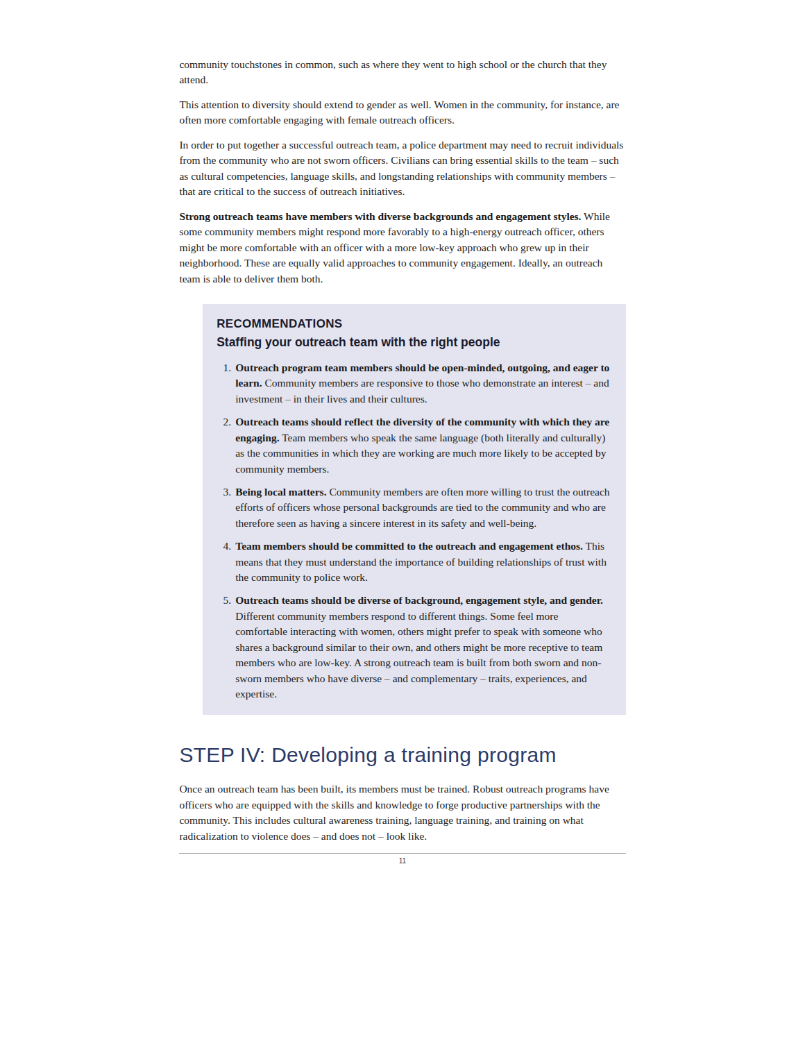community touchstones in common, such as where they went to high school or the church that they attend.
This attention to diversity should extend to gender as well. Women in the community, for instance, are often more comfortable engaging with female outreach officers.
In order to put together a successful outreach team, a police department may need to recruit individuals from the community who are not sworn officers. Civilians can bring essential skills to the team – such as cultural competencies, language skills, and longstanding relationships with community members – that are critical to the success of outreach initiatives.
Strong outreach teams have members with diverse backgrounds and engagement styles. While some community members might respond more favorably to a high-energy outreach officer, others might be more comfortable with an officer with a more low-key approach who grew up in their neighborhood. These are equally valid approaches to community engagement. Ideally, an outreach team is able to deliver them both.
RECOMMENDATIONS
Staffing your outreach team with the right people
Outreach program team members should be open-minded, outgoing, and eager to learn. Community members are responsive to those who demonstrate an interest – and investment – in their lives and their cultures.
Outreach teams should reflect the diversity of the community with which they are engaging. Team members who speak the same language (both literally and culturally) as the communities in which they are working are much more likely to be accepted by community members.
Being local matters. Community members are often more willing to trust the outreach efforts of officers whose personal backgrounds are tied to the community and who are therefore seen as having a sincere interest in its safety and well-being.
Team members should be committed to the outreach and engagement ethos. This means that they must understand the importance of building relationships of trust with the community to police work.
Outreach teams should be diverse of background, engagement style, and gender. Different community members respond to different things. Some feel more comfortable interacting with women, others might prefer to speak with someone who shares a background similar to their own, and others might be more receptive to team members who are low-key. A strong outreach team is built from both sworn and non-sworn members who have diverse – and complementary – traits, experiences, and expertise.
STEP IV: Developing a training program
Once an outreach team has been built, its members must be trained. Robust outreach programs have officers who are equipped with the skills and knowledge to forge productive partnerships with the community. This includes cultural awareness training, language training, and training on what radicalization to violence does – and does not – look like.
11